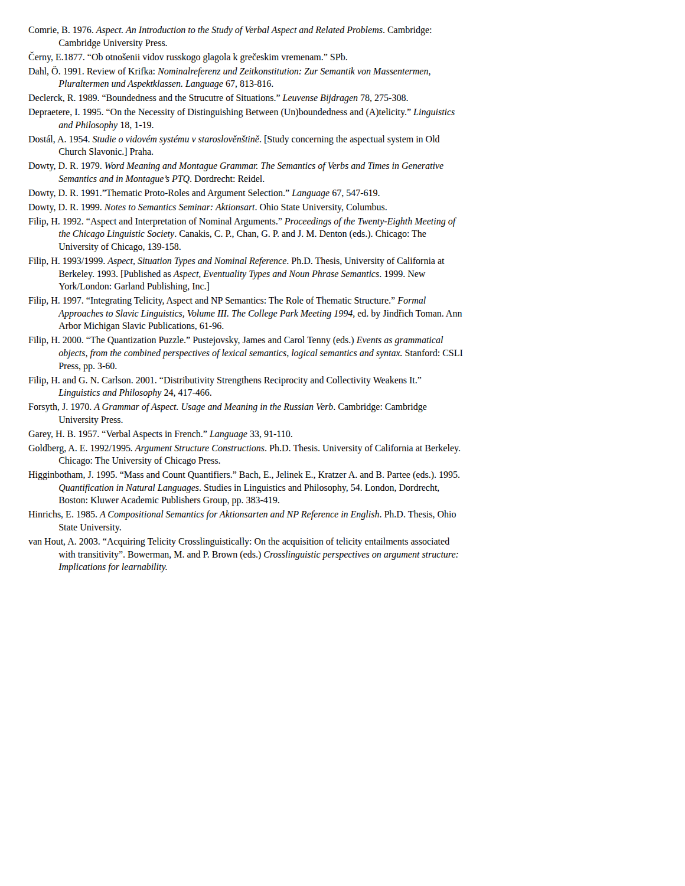Comrie, B. 1976. Aspect. An Introduction to the Study of Verbal Aspect and Related Problems. Cambridge: Cambridge University Press.
Černy, E.1877. “Ob otnošenii vidov russkogo glagola k grečeskim vremenam.” SPb.
Dahl, Ö. 1991. Review of Krifka: Nominalreferenz und Zeitkonstitution: Zur Semantik von Massentermen, Pluraltermen und Aspektklassen. Language 67, 813-816.
Declerck, R. 1989. “Boundedness and the Strucutre of Situations.” Leuvense Bijdragen 78, 275-308.
Depraetere, I. 1995. “On the Necessity of Distinguishing Between (Un)boundedness and (A)telicity.” Linguistics and Philosophy 18, 1-19.
Dostál, A. 1954. Studie o vidovém systému v staroslověnštině. [Study concerning the aspectual system in Old Church Slavonic.] Praha.
Dowty, D. R. 1979. Word Meaning and Montague Grammar. The Semantics of Verbs and Times in Generative Semantics and in Montague’s PTQ. Dordrecht: Reidel.
Dowty, D. R. 1991.”Thematic Proto-Roles and Argument Selection.” Language 67, 547-619.
Dowty, D. R. 1999. Notes to Semantics Seminar: Aktionsart. Ohio State University, Columbus.
Filip, H. 1992. “Aspect and Interpretation of Nominal Arguments.” Proceedings of the Twenty-Eighth Meeting of the Chicago Linguistic Society. Canakis, C. P., Chan, G. P. and J. M. Denton (eds.). Chicago: The University of Chicago, 139-158.
Filip, H. 1993/1999. Aspect, Situation Types and Nominal Reference. Ph.D. Thesis, University of California at Berkeley. 1993. [Published as Aspect, Eventuality Types and Noun Phrase Semantics. 1999. New York/London: Garland Publishing, Inc.]
Filip, H. 1997. “Integrating Telicity, Aspect and NP Semantics: The Role of Thematic Structure.” Formal Approaches to Slavic Linguistics, Volume III. The College Park Meeting 1994, ed. by Jindřich Toman. Ann Arbor Michigan Slavic Publications, 61-96.
Filip, H. 2000. “The Quantization Puzzle.” Pustejovsky, James and Carol Tenny (eds.) Events as grammatical objects, from the combined perspectives of lexical semantics, logical semantics and syntax. Stanford: CSLI Press, pp. 3-60.
Filip, H. and G. N. Carlson. 2001. “Distributivity Strengthens Reciprocity and Collectivity Weakens It.” Linguistics and Philosophy 24, 417-466.
Forsyth, J. 1970. A Grammar of Aspect. Usage and Meaning in the Russian Verb. Cambridge: Cambridge University Press.
Garey, H. B. 1957. “Verbal Aspects in French.” Language 33, 91-110.
Goldberg, A. E. 1992/1995. Argument Structure Constructions. Ph.D. Thesis. University of California at Berkeley. Chicago: The University of Chicago Press.
Higginbotham, J. 1995. “Mass and Count Quantifiers.” Bach, E., Jelinek E., Kratzer A. and B. Partee (eds.). 1995. Quantification in Natural Languages. Studies in Linguistics and Philosophy, 54. London, Dordrecht, Boston: Kluwer Academic Publishers Group, pp. 383-419.
Hinrichs, E. 1985. A Compositional Semantics for Aktionsarten and NP Reference in English. Ph.D. Thesis, Ohio State University.
van Hout, A. 2003. “Acquiring Telicity Crosslinguistically: On the acquisition of telicity entailments associated with transitivity”. Bowerman, M. and P. Brown (eds.) Crosslinguistic perspectives on argument structure: Implications for learnability.